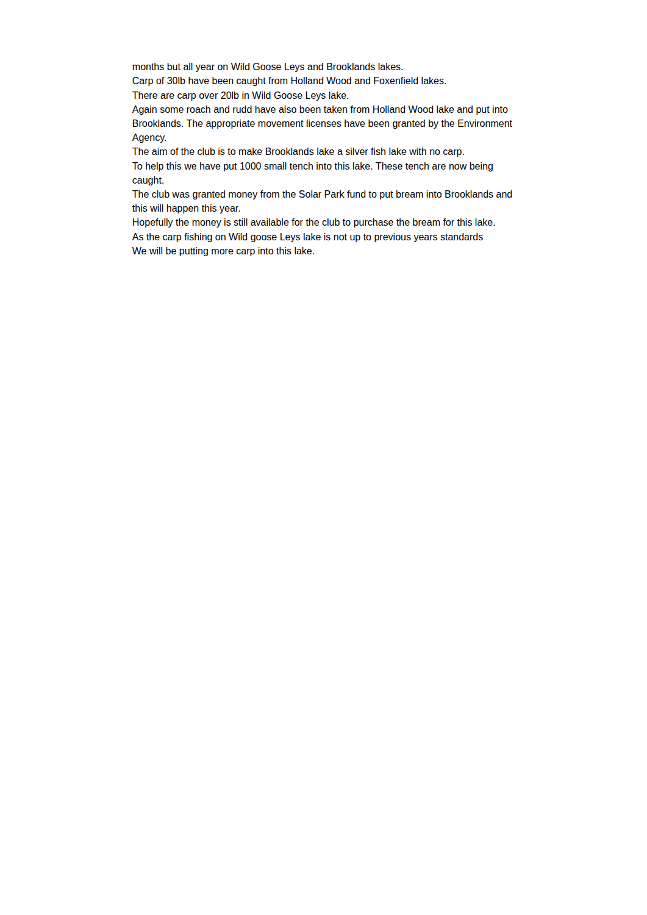months but all year on Wild Goose Leys and Brooklands lakes.
Carp of 30lb have been caught from Holland Wood and Foxenfield lakes.
There are carp over 20lb in Wild Goose Leys lake.
Again some roach and rudd have also been taken from Holland Wood lake and put into Brooklands. The appropriate movement licenses have been granted by the Environment Agency.
The aim of the club is to make Brooklands lake a silver fish lake with no carp.
To help this we have put 1000 small tench into this lake. These tench are now being caught.
The club was granted money from the Solar Park fund to put bream into Brooklands and this will happen this year.
Hopefully the money is still available for the club to purchase the bream for this lake.
As the carp fishing on Wild goose Leys lake is not up to previous years standards
We will be putting more carp into this lake.